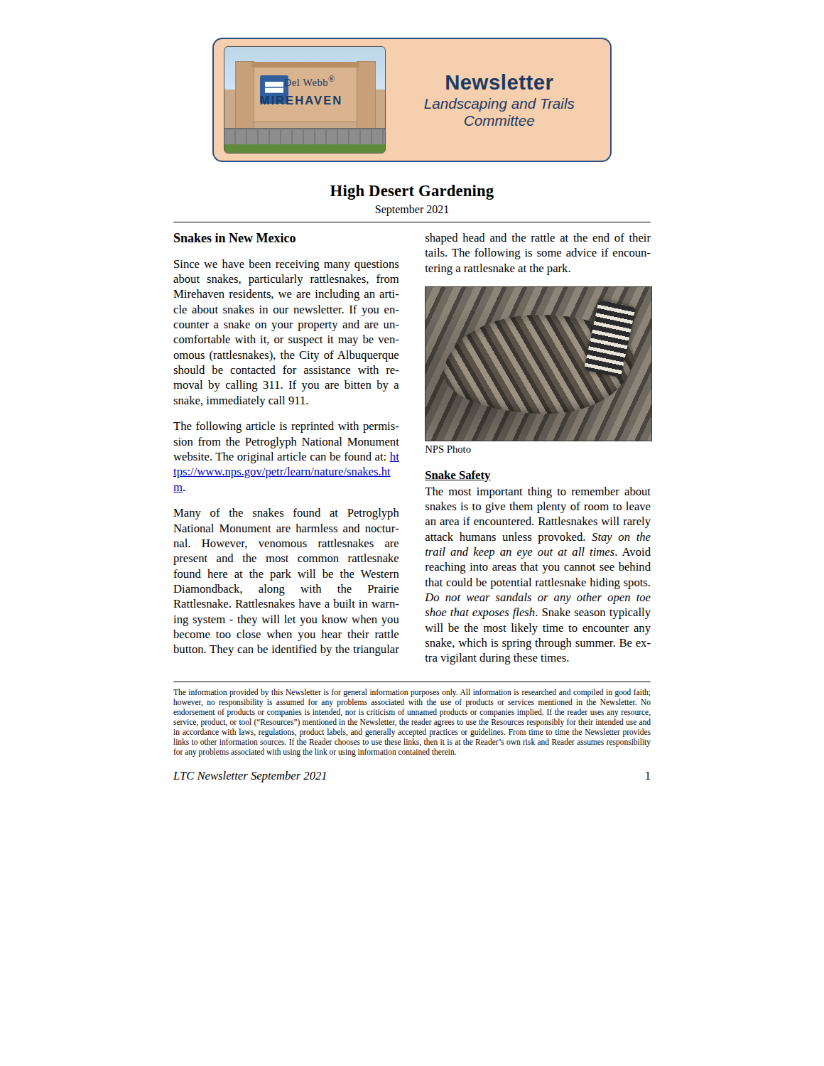Del Webb®
MIREHAVEN
Newsletter
Landscaping and Trails
Committee
High Desert Gardening
September 2021
Snakes in New Mexico
Since we have been receiving many questions about snakes, particularly rattlesnakes, from Mirehaven residents, we are including an article about snakes in our newsletter. If you encounter a snake on your property and are uncomfortable with it, or suspect it may be venomous (rattlesnakes), the City of Albuquerque should be contacted for assistance with removal by calling 311. If you are bitten by a snake, immediately call 911.
The following article is reprinted with permission from the Petroglyph National Monument website. The original article can be found at: https://www.nps.gov/petr/learn/nature/snakes.htm.
Many of the snakes found at Petroglyph National Monument are harmless and nocturnal. However, venomous rattlesnakes are present and the most common rattlesnake found here at the park will be the Western Diamondback, along with the Prairie Rattlesnake. Rattlesnakes have a built in warning system - they will let you know when you become too close when you hear their rattle button. They can be identified by the triangular shaped head and the rattle at the end of their tails. The following is some advice if encountering a rattlesnake at the park.
NPS Photo
Snake Safety
The most important thing to remember about snakes is to give them plenty of room to leave an area if encountered. Rattlesnakes will rarely attack humans unless provoked. Stay on the trail and keep an eye out at all times. Avoid reaching into areas that you cannot see behind that could be potential rattlesnake hiding spots. Do not wear sandals or any other open toe shoe that exposes flesh. Snake season typically will be the most likely time to encounter any snake, which is spring through summer. Be extra vigilant during these times.
The information provided by this Newsletter is for general information purposes only. All information is researched and compiled in good faith; however, no responsibility is assumed for any problems associated with the use of products or services mentioned in the Newsletter. No endorsement of products or companies is intended, nor is criticism of unnamed products or companies implied. If the reader uses any resource, service, product, or tool (“Resources”) mentioned in the Newsletter, the reader agrees to use the Resources responsibly for their intended use and in accordance with laws, regulations, product labels, and generally accepted practices or guidelines. From time to time the Newsletter provides links to other information sources. If the Reader chooses to use these links, then it is at the Reader’s own risk and Reader assumes responsibility for any problems associated with using the link or using information contained therein.
LTC Newsletter September 2021
1